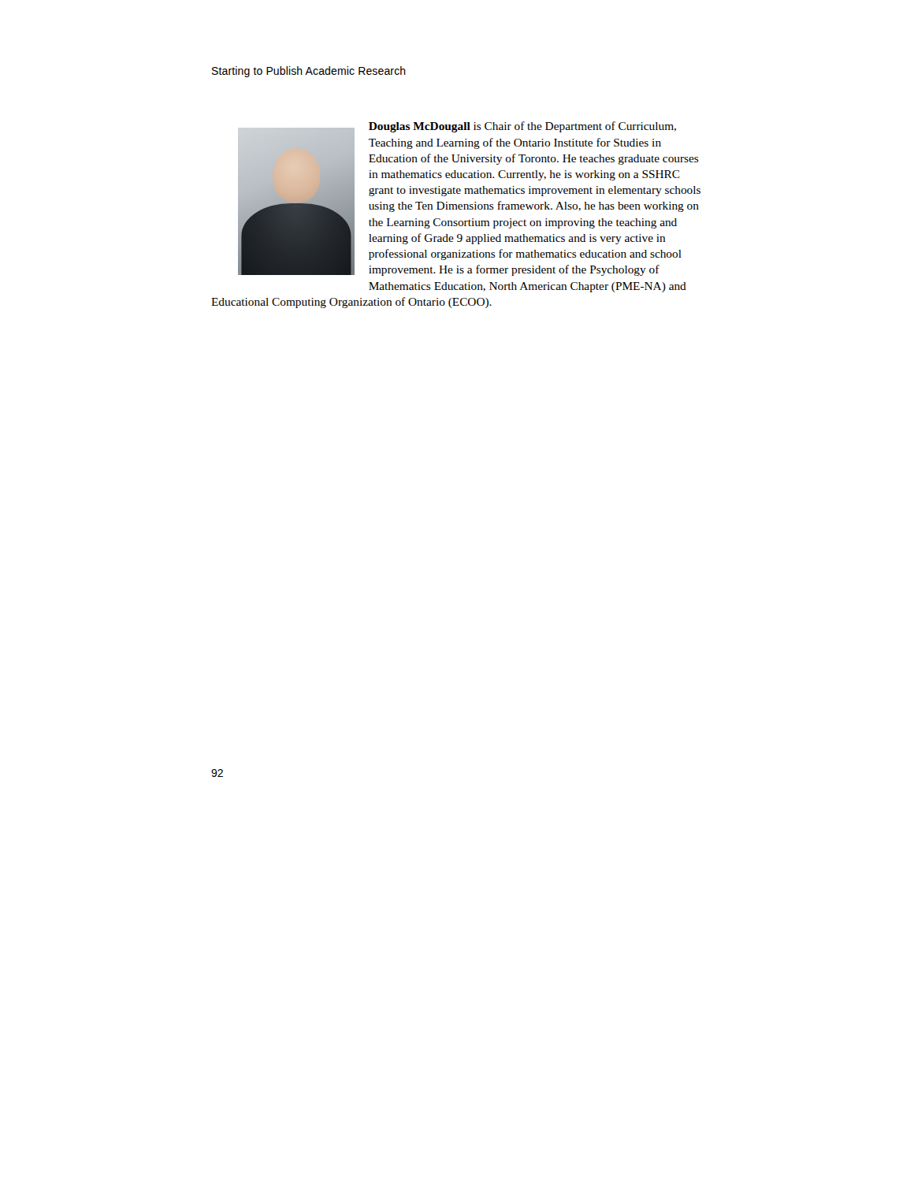Starting to Publish Academic Research
Douglas McDougall is Chair of the Department of Curriculum, Teaching and Learning of the Ontario Institute for Studies in Education of the University of Toronto. He teaches graduate courses in mathematics education. Currently, he is working on a SSHRC grant to investigate mathematics improvement in elementary schools using the Ten Dimensions framework. Also, he has been working on the Learning Consortium project on improving the teaching and learning of Grade 9 applied mathematics and is very active in professional organizations for mathematics education and school improvement. He is a former president of the Psychology of Mathematics Education, North American Chapter (PME-NA) and Educational Computing Organization of Ontario (ECOO).
92